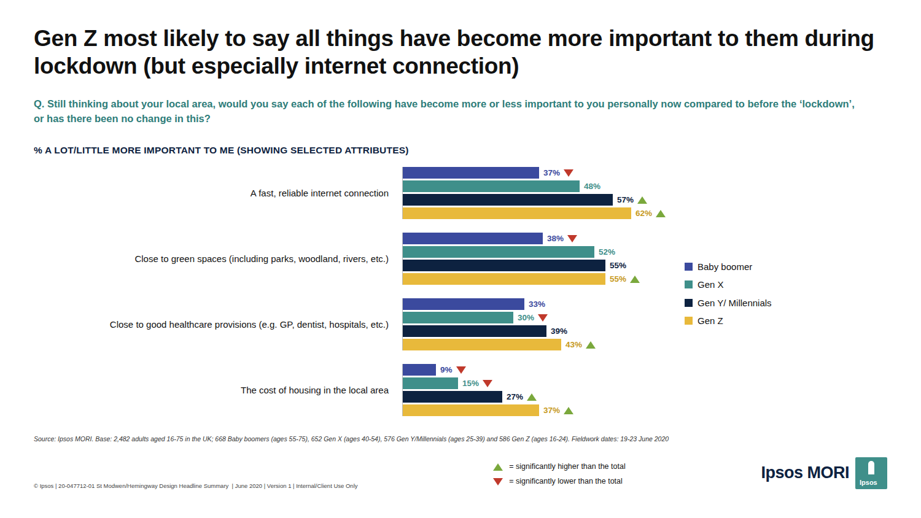Gen Z most likely to say all things have become more important to them during lockdown (but especially internet connection)
Q. Still thinking about your local area, would you say each of the following have become more or less important to you personally now compared to before the ‘lockdown’, or has there been no change in this?
% A LOT/LITTLE MORE IMPORTANT TO ME (SHOWING SELECTED ATTRIBUTES)
Baby boomer
Gen X
Gen Y/ Millennials
Gen Z
A fast, reliable internet connection
37%
48%
57%
62%
Close to green spaces (including parks, woodland, rivers, etc.)
38%
52%
55%
55%
Close to good healthcare provisions (e.g. GP, dentist, hospitals, etc.)
33%
30%
39%
43%
The cost of housing in the local area
9%
15%
27%
37%
Source: Ipsos MORI. Base: 2,482 adults aged 16-75 in the UK; 668 Baby boomers (ages 55-75), 652 Gen X (ages 40-54), 576 Gen Y/Millennials (ages 25-39) and 586 Gen Z (ages 16-24). Fieldwork dates: 19-23 June 2020
© Ipsos | 20-047712-01 St Modwen/Hemingway Design Headline Summary | June 2020 | Version 1 | Internal/Client Use Only
= significantly higher than the total
= significantly lower than the total
Ipsos MORI